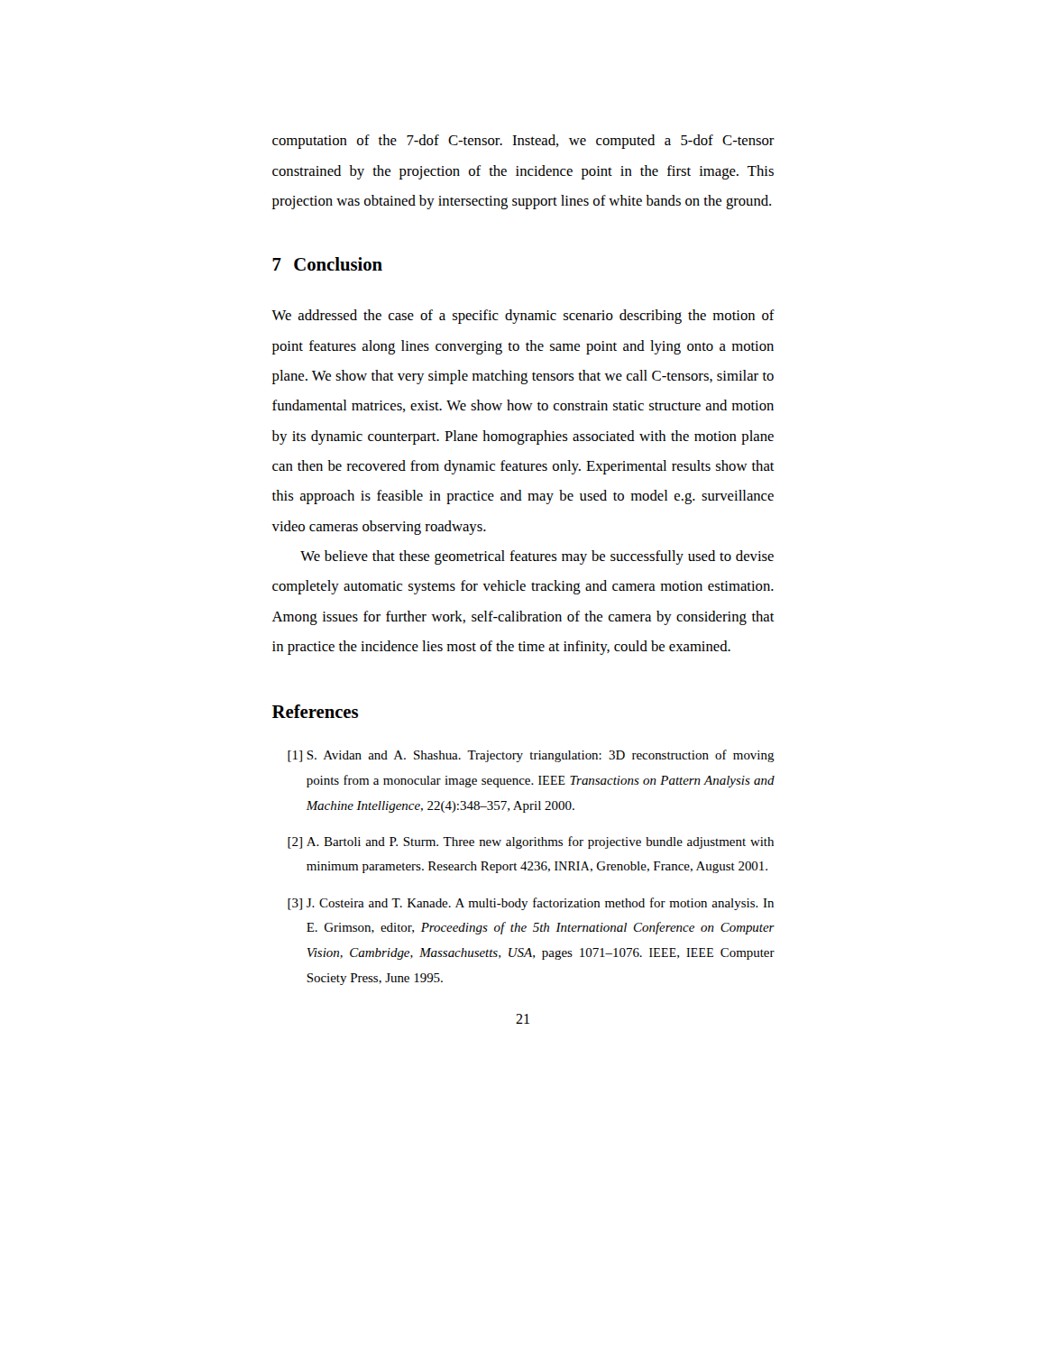computation of the 7-dof C-tensor. Instead, we computed a 5-dof C-tensor constrained by the projection of the incidence point in the first image. This projection was obtained by intersecting support lines of white bands on the ground.
7 Conclusion
We addressed the case of a specific dynamic scenario describing the motion of point features along lines converging to the same point and lying onto a motion plane. We show that very simple matching tensors that we call C-tensors, similar to fundamental matrices, exist. We show how to constrain static structure and motion by its dynamic counterpart. Plane homographies associated with the motion plane can then be recovered from dynamic features only. Experimental results show that this approach is feasible in practice and may be used to model e.g. surveillance video cameras observing roadways.
We believe that these geometrical features may be successfully used to devise completely automatic systems for vehicle tracking and camera motion estimation. Among issues for further work, self-calibration of the camera by considering that in practice the incidence lies most of the time at infinity, could be examined.
References
[1] S. Avidan and A. Shashua. Trajectory triangulation: 3D reconstruction of moving points from a monocular image sequence. IEEE Transactions on Pattern Analysis and Machine Intelligence, 22(4):348–357, April 2000.
[2] A. Bartoli and P. Sturm. Three new algorithms for projective bundle adjustment with minimum parameters. Research Report 4236, INRIA, Grenoble, France, August 2001.
[3] J. Costeira and T. Kanade. A multi-body factorization method for motion analysis. In E. Grimson, editor, Proceedings of the 5th International Conference on Computer Vision, Cambridge, Massachusetts, USA, pages 1071–1076. IEEE, IEEE Computer Society Press, June 1995.
21